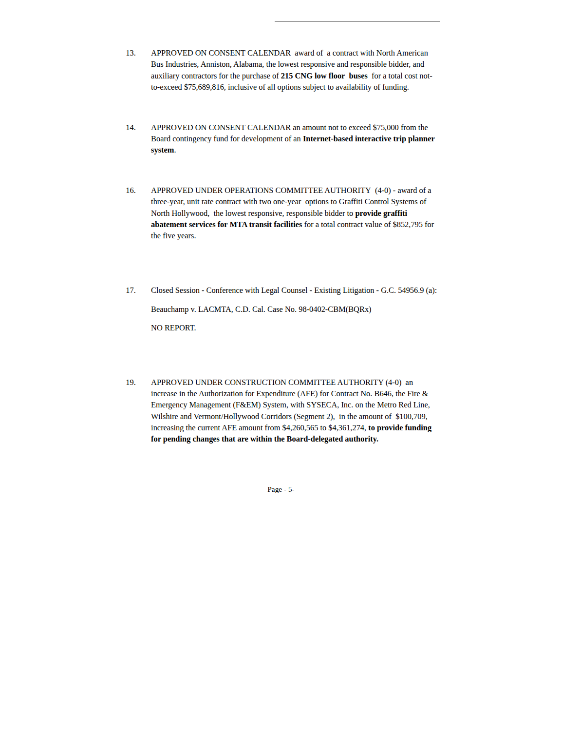13.
APPROVED ON CONSENT CALENDAR award of a contract with North American Bus Industries, Anniston, Alabama, the lowest responsive and responsible bidder, and auxiliary contractors for the purchase of 215 CNG low floor buses for a total cost not-to-exceed $75,689,816, inclusive of all options subject to availability of funding.
14.
APPROVED ON CONSENT CALENDAR an amount not to exceed $75,000 from the Board contingency fund for development of an Internet-based interactive trip planner system.
16.
APPROVED UNDER OPERATIONS COMMITTEE AUTHORITY (4-0) - award of a three-year, unit rate contract with two one-year options to Graffiti Control Systems of North Hollywood, the lowest responsive, responsible bidder to provide graffiti abatement services for MTA transit facilities for a total contract value of $852,795 for the five years.
17.
Closed Session - Conference with Legal Counsel - Existing Litigation - G.C. 54956.9 (a):
Beauchamp v. LACMTA, C.D. Cal. Case No. 98-0402-CBM(BQRx)
NO REPORT.
19.
APPROVED UNDER CONSTRUCTION COMMITTEE AUTHORITY (4-0) an increase in the Authorization for Expenditure (AFE) for Contract No. B646, the Fire & Emergency Management (F&EM) System, with SYSECA, Inc. on the Metro Red Line, Wilshire and Vermont/Hollywood Corridors (Segment 2), in the amount of $100,709, increasing the current AFE amount from $4,260,565 to $4,361,274, to provide funding for pending changes that are within the Board-delegated authority.
Page - 5-